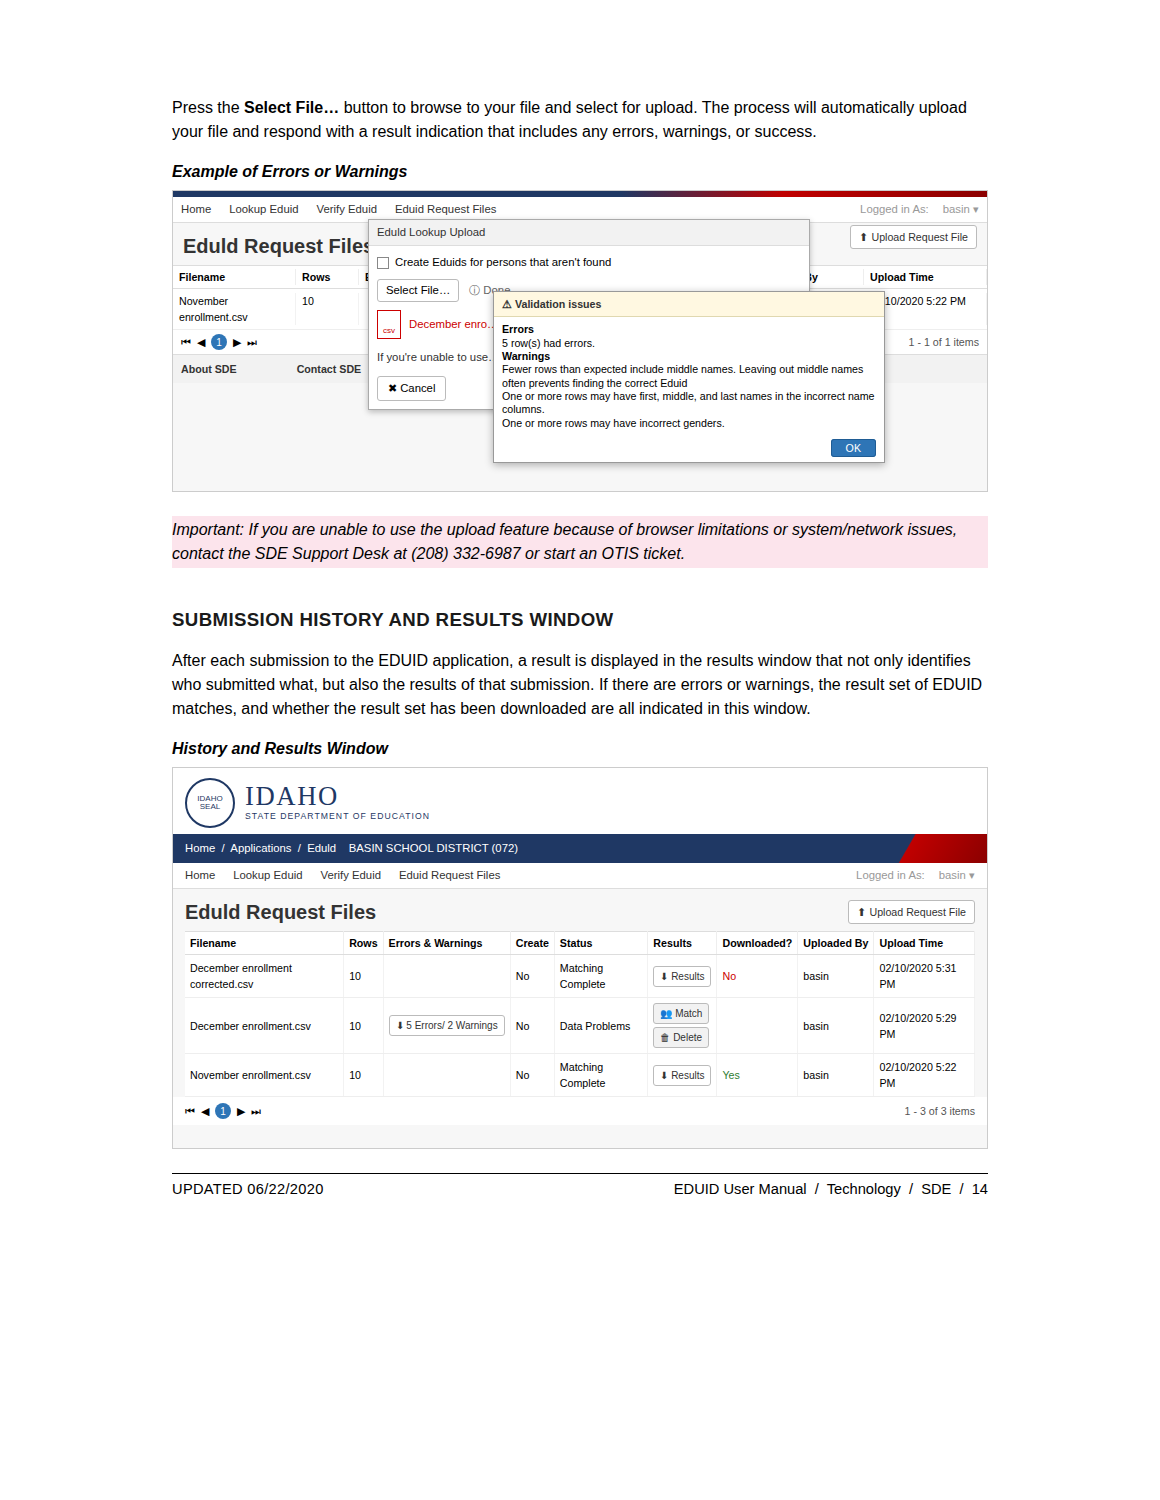Press the Select File… button to browse to your file and select for upload. The process will automatically upload your file and respond with a result indication that includes any errors, warnings, or success.
Example of Errors or Warnings
Home Lookup Eduid Verify Eduid Eduid Request Files Logged in As: basin ▾
Eduld Request Files
⬆ Upload Request File
Filename
Rows
Errors & Wa…
loaded By
Upload Time
November enrollment.csv
10
02/10/2020 5:22 PM
⏮◀1▶⏭ 1 - 1 of 1 items
About SDE Contact SDE Helpful Links
Eduld Lookup Upload
Create Eduids for persons that aren't found
Select File… ⓘ Done
csv December enro…
If you're unable to use…
✖ Cancel
⚠ Validation issues
Errors
5 row(s) had errors.
Warnings
Fewer rows than expected include middle names. Leaving out middle names often prevents finding the correct Eduid
One or more rows may have first, middle, and last names in the incorrect name columns.
One or more rows may have incorrect genders.
OK
Important: If you are unable to use the upload feature because of browser limitations or system/network issues, contact the SDE Support Desk at (208) 332-6987 or start an OTIS ticket.
SUBMISSION HISTORY AND RESULTS WINDOW
After each submission to the EDUID application, a result is displayed in the results window that not only identifies who submitted what, but also the results of that submission. If there are errors or warnings, the result set of EDUID matches, and whether the result set has been downloaded are all indicated in this window.
History and Results Window
IDAHO
SEAL
IDAHO
STATE DEPARTMENT OF EDUCATION
Home / Applications / Eduld BASIN SCHOOL DISTRICT (072)
Home Lookup Eduid Verify Eduid Eduid Request Files Logged in As: basin ▾
Eduld Request Files ⬆ Upload Request File
| Filename | Rows | Errors & Warnings | Create | Status | Results | Downloaded? | Uploaded By | Upload Time |
| --- | --- | --- | --- | --- | --- | --- | --- | --- |
| December enrollment corrected.csv | 10 | | No | Matching Complete | ⬇ Results | No | basin | 02/10/2020 5:31 PM |
| December enrollment.csv | 10 | ⬇ 5 Errors/ 2 Warnings | No | Data Problems | 👥 Match 🗑 Delete | | basin | 02/10/2020 5:29 PM |
| November enrollment.csv | 10 | | No | Matching Complete | ⬇ Results | Yes | basin | 02/10/2020 5:22 PM |
⏮◀1▶⏭ 1 - 3 of 3 items
UPDATED 06/22/2020 EDUID User Manual / Technology / SDE / 14